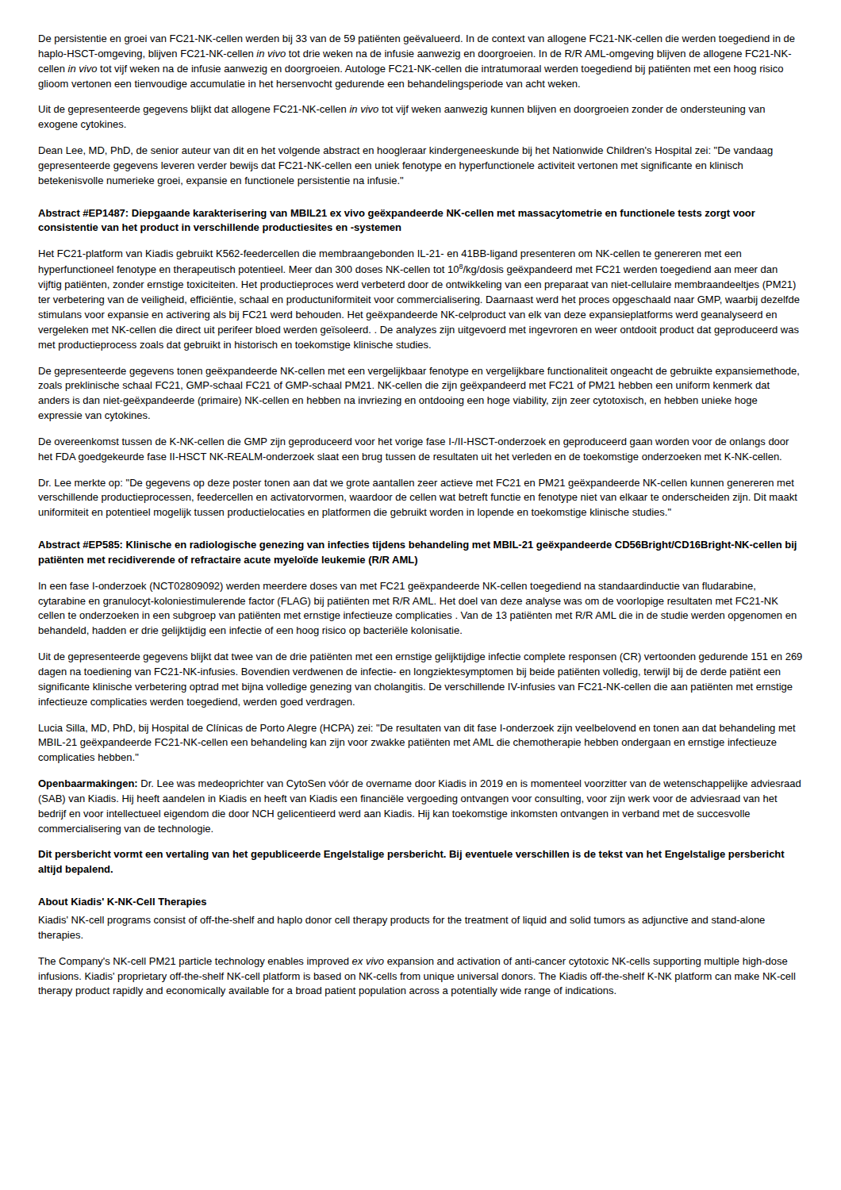De persistentie en groei van FC21-NK-cellen werden bij 33 van de 59 patiënten geëvalueerd. In de context van allogene FC21-NK-cellen die werden toegediend in de haplo-HSCT-omgeving, blijven FC21-NK-cellen in vivo tot drie weken na de infusie aanwezig en doorgroeien. In de R/R AML-omgeving blijven de allogene FC21-NK-cellen in vivo tot vijf weken na de infusie aanwezig en doorgroeien. Autologe FC21-NK-cellen die intratumoraal werden toegediend bij patiënten met een hoog risico glioom vertonen een tienvoudige accumulatie in het hersenvocht gedurende een behandelingsperiode van acht weken.
Uit de gepresenteerde gegevens blijkt dat allogene FC21-NK-cellen in vivo tot vijf weken aanwezig kunnen blijven en doorgroeien zonder de ondersteuning van exogene cytokines.
Dean Lee, MD, PhD, de senior auteur van dit en het volgende abstract en hoogleraar kindergeneeskunde bij het Nationwide Children's Hospital zei: "De vandaag gepresenteerde gegevens leveren verder bewijs dat FC21-NK-cellen een uniek fenotype en hyperfunctionele activiteit vertonen met significante en klinisch betekenisvolle numerieke groei, expansie en functionele persistentie na infusie."
Abstract #EP1487: Diepgaande karakterisering van MBIL21 ex vivo geëxpandeerde NK-cellen met massacytometrie en functionele tests zorgt voor consistentie van het product in verschillende productiesites en -systemen
Het FC21-platform van Kiadis gebruikt K562-feedercellen die membraangebonden IL-21- en 41BB-ligand presenteren om NK-cellen te genereren met een hyperfunctioneel fenotype en therapeutisch potentieel. Meer dan 300 doses NK-cellen tot 108/kg/dosis geëxpandeerd met FC21 werden toegediend aan meer dan vijftig patiënten, zonder ernstige toxiciteiten. Het productieproces werd verbeterd door de ontwikkeling van een preparaat van niet-cellulaire membraandeeltjes (PM21) ter verbetering van de veiligheid, efficiëntie, schaal en productuniformiteit voor commercialisering. Daarnaast werd het proces opgeschaald naar GMP, waarbij dezelfde stimulans voor expansie en activering als bij FC21 werd behouden. Het geëxpandeerde NK-celproduct van elk van deze expansieplatforms werd geanalyseerd en vergeleken met NK-cellen die direct uit perifeer bloed werden geïsoleerd. . De analyzes zijn uitgevoerd met ingevroren en weer ontdooit product dat geproduceerd was met productieprocess zoals dat gebruikt in historisch en toekomstige klinische studies.
De gepresenteerde gegevens tonen geëxpandeerde NK-cellen met een vergelijkbaar fenotype en vergelijkbare functionaliteit ongeacht de gebruikte expansiemethode, zoals preklinische schaal FC21, GMP-schaal FC21 of GMP-schaal PM21. NK-cellen die zijn geëxpandeerd met FC21 of PM21 hebben een uniform kenmerk dat anders is dan niet-geëxpandeerde (primaire) NK-cellen en hebben na invriezing en ontdooing een hoge viability, zijn zeer cytotoxisch, en hebben unieke hoge expressie van cytokines.
De overeenkomst tussen de K-NK-cellen die GMP zijn geproduceerd voor het vorige fase I-/II-HSCT-onderzoek en geproduceerd gaan worden voor de onlangs door het FDA goedgekeurde fase II-HSCT NK-REALM-onderzoek slaat een brug tussen de resultaten uit het verleden en de toekomstige onderzoeken met K-NK-cellen.
Dr. Lee merkte op: "De gegevens op deze poster tonen aan dat we grote aantallen zeer actieve met FC21 en PM21 geëxpandeerde NK-cellen kunnen genereren met verschillende productieprocessen, feedercellen en activatorvormen, waardoor de cellen wat betreft functie en fenotype niet van elkaar te onderscheiden zijn. Dit maakt uniformiteit en potentieel mogelijk tussen productielocaties en platformen die gebruikt worden in lopende en toekomstige klinische studies."
Abstract #EP585: Klinische en radiologische genezing van infecties tijdens behandeling met MBIL-21 geëxpandeerde CD56Bright/CD16Bright-NK-cellen bij patiënten met recidiverende of refractaire acute myeloïde leukemie (R/R AML)
In een fase I-onderzoek (NCT02809092) werden meerdere doses van met FC21 geëxpandeerde NK-cellen toegediend na standaardinductie van fludarabine, cytarabine en granulocyt-koloniestimulerende factor (FLAG) bij patiënten met R/R AML. Het doel van deze analyse was om de voorlopige resultaten met FC21-NK cellen te onderzoeken in een subgroep van patiënten met ernstige infectieuze complicaties . Van de 13 patiënten met R/R AML die in de studie werden opgenomen en behandeld, hadden er drie gelijktijdig een infectie of een hoog risico op bacteriële kolonisatie.
Uit de gepresenteerde gegevens blijkt dat twee van de drie patiënten met een ernstige gelijktijdige infectie complete responsen (CR) vertoonden gedurende 151 en 269 dagen na toediening van FC21-NK-infusies. Bovendien verdwenen de infectie- en longziektesymptomen bij beide patiënten volledig, terwijl bij de derde patiënt een significante klinische verbetering optrad met bijna volledige genezing van cholangitis. De verschillende IV-infusies van FC21-NK-cellen die aan patiënten met ernstige infectieuze complicaties werden toegediend, werden goed verdragen.
Lucia Silla, MD, PhD, bij Hospital de Clínicas de Porto Alegre (HCPA) zei: "De resultaten van dit fase I-onderzoek zijn veelbelovend en tonen aan dat behandeling met MBIL-21 geëxpandeerde FC21-NK-cellen een behandeling kan zijn voor zwakke patiënten met AML die chemotherapie hebben ondergaan en ernstige infectieuze complicaties hebben."
Openbaarmakingen: Dr. Lee was medeoprichter van CytoSen vóór de overname door Kiadis in 2019 en is momenteel voorzitter van de wetenschappelijke adviesraad (SAB) van Kiadis. Hij heeft aandelen in Kiadis en heeft van Kiadis een financiële vergoeding ontvangen voor consulting, voor zijn werk voor de adviesraad van het bedrijf en voor intellectueel eigendom die door NCH gelicentieerd werd aan Kiadis. Hij kan toekomstige inkomsten ontvangen in verband met de succesvolle commercialisering van de technologie.
Dit persbericht vormt een vertaling van het gepubliceerde Engelstalige persbericht. Bij eventuele verschillen is de tekst van het Engelstalige persbericht altijd bepalend.
About Kiadis' K-NK-Cell Therapies
Kiadis' NK-cell programs consist of off-the-shelf and haplo donor cell therapy products for the treatment of liquid and solid tumors as adjunctive and stand-alone therapies.
The Company's NK-cell PM21 particle technology enables improved ex vivo expansion and activation of anti-cancer cytotoxic NK-cells supporting multiple high-dose infusions. Kiadis' proprietary off-the-shelf NK-cell platform is based on NK-cells from unique universal donors. The Kiadis off-the-shelf K-NK platform can make NK-cell therapy product rapidly and economically available for a broad patient population across a potentially wide range of indications.